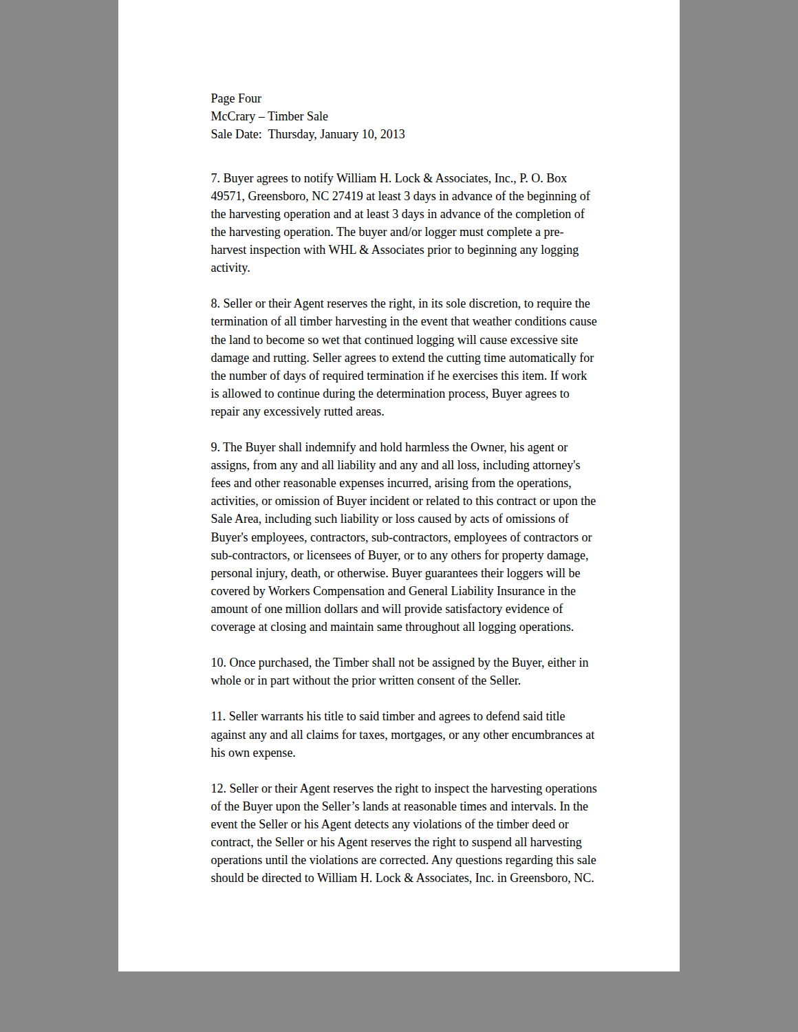Page Four
McCrary – Timber Sale
Sale Date: Thursday, January 10, 2013
7. Buyer agrees to notify William H. Lock & Associates, Inc., P. O. Box 49571, Greensboro, NC 27419 at least 3 days in advance of the beginning of the harvesting operation and at least 3 days in advance of the completion of the harvesting operation. The buyer and/or logger must complete a pre-harvest inspection with WHL & Associates prior to beginning any logging activity.
8. Seller or their Agent reserves the right, in its sole discretion, to require the termination of all timber harvesting in the event that weather conditions cause the land to become so wet that continued logging will cause excessive site damage and rutting. Seller agrees to extend the cutting time automatically for the number of days of required termination if he exercises this item. If work is allowed to continue during the determination process, Buyer agrees to repair any excessively rutted areas.
9. The Buyer shall indemnify and hold harmless the Owner, his agent or assigns, from any and all liability and any and all loss, including attorney's fees and other reasonable expenses incurred, arising from the operations, activities, or omission of Buyer incident or related to this contract or upon the Sale Area, including such liability or loss caused by acts of omissions of Buyer's employees, contractors, sub-contractors, employees of contractors or sub-contractors, or licensees of Buyer, or to any others for property damage, personal injury, death, or otherwise. Buyer guarantees their loggers will be covered by Workers Compensation and General Liability Insurance in the amount of one million dollars and will provide satisfactory evidence of coverage at closing and maintain same throughout all logging operations.
10. Once purchased, the Timber shall not be assigned by the Buyer, either in whole or in part without the prior written consent of the Seller.
11. Seller warrants his title to said timber and agrees to defend said title against any and all claims for taxes, mortgages, or any other encumbrances at his own expense.
12. Seller or their Agent reserves the right to inspect the harvesting operations of the Buyer upon the Seller’s lands at reasonable times and intervals. In the event the Seller or his Agent detects any violations of the timber deed or contract, the Seller or his Agent reserves the right to suspend all harvesting operations until the violations are corrected. Any questions regarding this sale should be directed to William H. Lock & Associates, Inc. in Greensboro, NC.